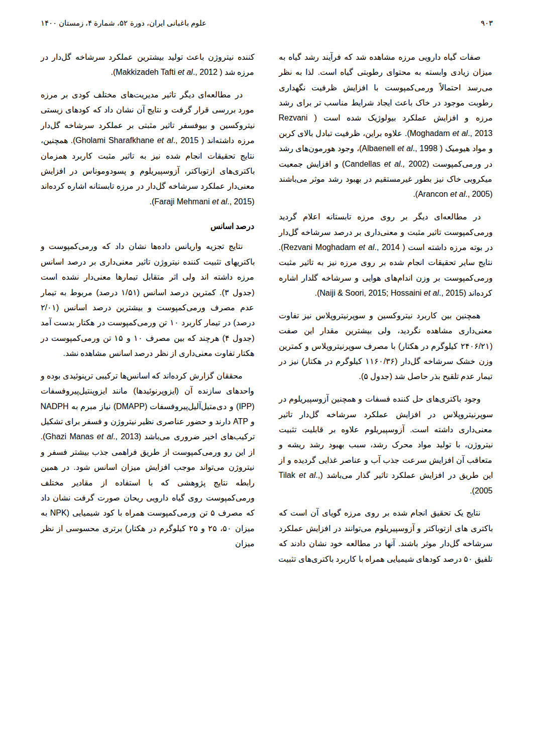۹۰۳ علوم باغبانی ایران، دورة ۵۲، شمارة ۴، زمستان ۱۴۰۰
صفات گیاه دارویی مرزه مشاهده شد که فرآیند رشد گیاه به میزان زیادی وابسته به محتوای رطوبتی گیاه است. لذا به نظر می‌رسد احتمالاً ورمی‌کمپوست با افزایش ظرفیت نگهداری رطوبت موجود در خاک باعث ایجاد شرایط مناسب تر برای رشد مرزه و افزایش عملکرد بیولوژیک شده است ( Rezvani Moghadam et al., 2013). علاوه براین، ظرفیت تبادل بالای کربن و مواد هیومیک ( Albaenell et al., 1998)، وجود هورمون‌های رشد در ورمی‌کمپوست (Candellas et al., 2002) و افزایش جمعیت میکروبی خاک نیز بطور غیرمستقیم در بهبود رشد موثر می‌باشند (Arancon et al., 2005).
در مطالعه‌ای دیگر بر روی مرزه تابستانه اعلام گردید ورمی‌کمپوست تاثیر مثبت و معنی‌داری بر درصد سرشاخه گل‌دار در بوته مرزه داشته است ( Rezvani Moghadam et al., 2014). نتایج سایر تحقیقات انجام شده بر روی مرزه نیز به تاثیر مثبت ورمی‌کمپوست بر وزن اندام‌های هوایی و سرشاخه گلدار اشاره کرده‌اند (Naiji & Soori, 2015; Hossaini et al., 2015).
همچنین بین کاربرد نیتروکسین و سوپرنیتروپلاس نیز تفاوت معنی‌داری مشاهده نگردید، ولی بیشترین مقدار این صفت (۲۴۰۶/۲۱ کیلوگرم در هکتار) با مصرف سوپرنیتروپلاس و کمترین وزن خشک سرشاخه گل‌دار (۱۱۶۰/۳۶ کیلوگرم در هکتار) نیز در تیمار عدم تلقیح بذر حاصل شد (جدول ۵).
وجود باکتری‌های حل کننده فسفات و همچنین آزوسپیریلوم در سوپرنیتروپلاس در افزایش عملکرد سرشاخه گل‌دار تاثیر معنی‌داری داشته است. آزوسپیریلوم علاوه بر قابلیت تثبیت نیتروژن، با تولید مواد محرک رشد، سبب بهبود رشد ریشه و متعاقب آن افزایش سرعت جذب آب و عناصر غذایی گردیده و از این طریق در افزایش عملکرد تاثیر گذار می‌باشد (Tilak et al., 2005).
نتایج یک تحقیق انجام شده بر روی مرزه گویای آن است که باکتری های ازتوباکتر و آزوسپیریلوم می‌توانند در افزایش عملکرد سرشاخه گل‌دار موثر باشند. آنها در مطالعه خود نشان دادند که تلفیق ۵۰ درصد کودهای شیمیایی همراه با کاربرد باکتری‌های تثبیت کننده نیتروژن باعث تولید بیشترین عملکرد سرشاخه گل‌دار در مرزه شد ( Makkizadeh Tafti et al., 2012).
در مطالعه‌ای دیگر تاثیر مدیریت‌های مختلف کودی بر مرزه مورد بررسی قرار گرفت و نتایج آن نشان داد که کودهای زیستی نیتروکسین و بیوفسفر تاثیر مثبتی بر عملکرد سرشاخه گل‌دار مرزه داشته‌اند ( Gholami Sharafkhane et al., 2015). همچنین، نتایج تحقیقات انجام شده نیز به تاثیر مثبت کاربرد همزمان باکتری‌های ازتوباکتر، آزوسپیریلوم و پسودوموناس در افزایش معنی‌دار عملکرد سرشاخه گل‌دار در مرزه تابستانه اشاره کرده‌اند (Faraji Mehmani et al., 2015).
درصد اسانس
نتایج تجزیه واریانس داده‌ها نشان داد که ورمی‌کمپوست و باکتریهای تثبیت کننده نیتروژن تاثیر معنی‌داری بر درصد اسانس مرزه داشته اند ولی اثر متقابل تیمارها معنی‌دار نشده است (جدول ۳). کمترین درصد اسانس (۱/۵۱ درصد) مربوط به تیمار عدم مصرف ورمی‌کمپوست و بیشترین درصد اسانس (۲/۰۱ درصد) در تیمار کاربرد ۱۰ تن ورمی‌کمپوست در هکتار بدست آمد (جدول ۴) هرچند که بین مصرف ۱۰ و ۱۵ تن ورمی‌کمپوست در هکتار تفاوت معنی‌داری از نظر درصد اسانس مشاهده نشد.
محققان گزارش کرده‌اند که اسانس‌ها ترکیبی ترپنوئیدی بوده و واحدهای سازنده آن (ایزوپرنوئیدها) مانند ایزوپنتیل‌پیروفسفات (IPP) و دی‌متیل‌آلیل‌پیروفسفات (DMAPP) نیاز مبرم به NADPH و ATP دارند و حضور عناصری نظیر نیتروژن و فسفر برای تشکیل ترکیب‌های اخیر ضروری می‌باشد (Ghazi Manas et al., 2013). از این رو ورمی‌کمپوست از طریق فراهمی جذب بیشتر فسفر و نیتروژن می‌تواند موجب افزایش میزان اسانس شود. در همین رابطه نتایج پژوهشی که با استفاده از مقادیر مختلف ورمی‌کمپوست روی گیاه دارویی ریحان صورت گرفت نشان داد که مصرف ۵ تن ورمی‌کمپوست همراه با کود شیمیایی (NPK به میزان ۵۰، ۲۵ و ۲۵ کیلوگرم در هکتار) برتری محسوسی از نظر میزان